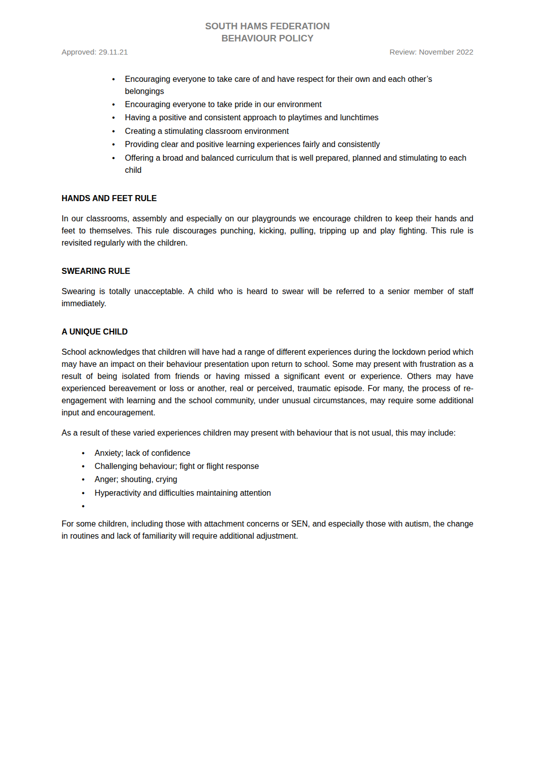SOUTH HAMS FEDERATION
BEHAVIOUR POLICY
Approved: 29.11.21 Review: November 2022
Encouraging everyone to take care of and have respect for their own and each other’s belongings
Encouraging everyone to take pride in our environment
Having a positive and consistent approach to playtimes and lunchtimes
Creating a stimulating classroom environment
Providing clear and positive learning experiences fairly and consistently
Offering a broad and balanced curriculum that is well prepared, planned and stimulating to each child
HANDS AND FEET RULE
In our classrooms, assembly and especially on our playgrounds we encourage children to keep their hands and feet to themselves. This rule discourages punching, kicking, pulling, tripping up and play fighting. This rule is revisited regularly with the children.
SWEARING RULE
Swearing is totally unacceptable. A child who is heard to swear will be referred to a senior member of staff immediately.
A UNIQUE CHILD
School acknowledges that children will have had a range of different experiences during the lockdown period which may have an impact on their behaviour presentation upon return to school. Some may present with frustration as a result of being isolated from friends or having missed a significant event or experience. Others may have experienced bereavement or loss or another, real or perceived, traumatic episode. For many, the process of re-engagement with learning and the school community, under unusual circumstances, may require some additional input and encouragement.
As a result of these varied experiences children may present with behaviour that is not usual, this may include:
Anxiety; lack of confidence
Challenging behaviour; fight or flight response
Anger; shouting, crying
Hyperactivity and difficulties maintaining attention
For some children, including those with attachment concerns or SEN, and especially those with autism, the change in routines and lack of familiarity will require additional adjustment.